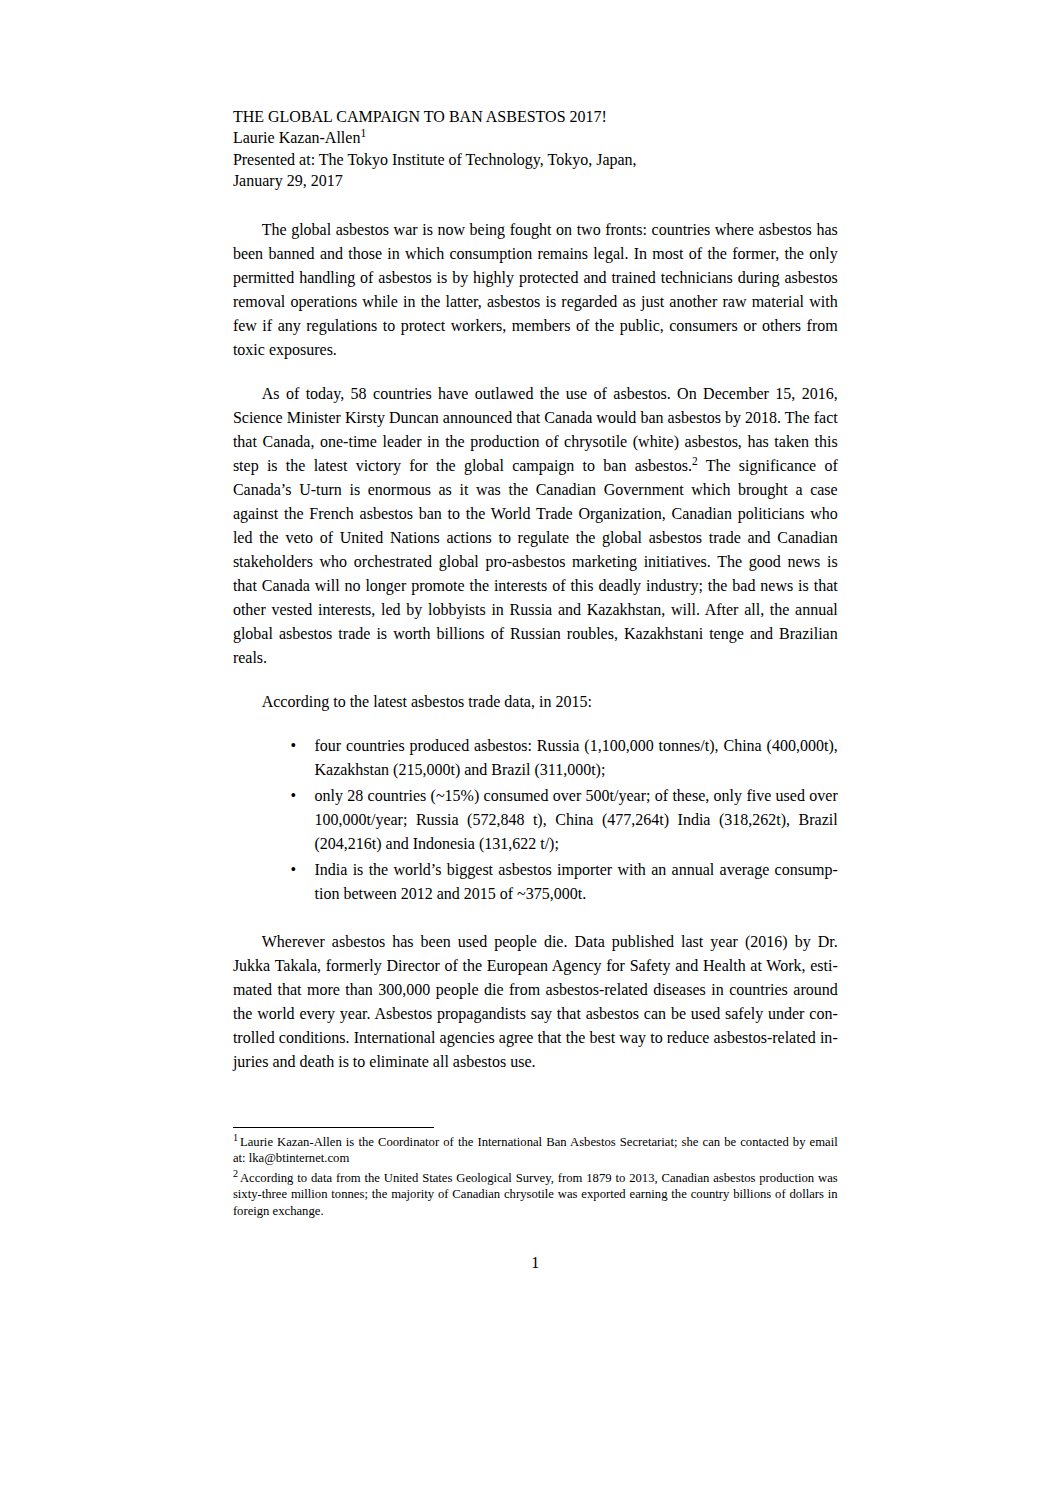THE GLOBAL CAMPAIGN TO BAN ASBESTOS 2017!
Laurie Kazan-Allen1
Presented at: The Tokyo Institute of Technology, Tokyo, Japan,
January 29, 2017
The global asbestos war is now being fought on two fronts: countries where asbestos has been banned and those in which consumption remains legal. In most of the former, the only permitted handling of asbestos is by highly protected and trained technicians during asbestos removal operations while in the latter, asbestos is regarded as just another raw material with few if any regulations to protect workers, members of the public, consumers or others from toxic exposures.
As of today, 58 countries have outlawed the use of asbestos. On December 15, 2016, Science Minister Kirsty Duncan announced that Canada would ban asbestos by 2018. The fact that Canada, one-time leader in the production of chrysotile (white) asbestos, has taken this step is the latest victory for the global campaign to ban asbestos.2 The significance of Canada’s U-turn is enormous as it was the Canadian Government which brought a case against the French asbestos ban to the World Trade Organization, Canadian politicians who led the veto of United Nations actions to regulate the global asbestos trade and Canadian stakeholders who orchestrated global pro-asbestos marketing initiatives. The good news is that Canada will no longer promote the interests of this deadly industry; the bad news is that other vested interests, led by lobbyists in Russia and Kazakhstan, will. After all, the annual global asbestos trade is worth billions of Russian roubles, Kazakhstani tenge and Brazilian reals.
According to the latest asbestos trade data, in 2015:
four countries produced asbestos: Russia (1,100,000 tonnes/t), China (400,000t), Kazakhstan (215,000t) and Brazil (311,000t);
only 28 countries (~15%) consumed over 500t/year; of these, only five used over 100,000t/year; Russia (572,848 t), China (477,264t) India (318,262t), Brazil (204,216t) and Indonesia (131,622 t/);
India is the world’s biggest asbestos importer with an annual average consumption between 2012 and 2015 of ~375,000t.
Wherever asbestos has been used people die. Data published last year (2016) by Dr. Jukka Takala, formerly Director of the European Agency for Safety and Health at Work, estimated that more than 300,000 people die from asbestos-related diseases in countries around the world every year. Asbestos propagandists say that asbestos can be used safely under controlled conditions. International agencies agree that the best way to reduce asbestos-related injuries and death is to eliminate all asbestos use.
1Laurie Kazan-Allen is the Coordinator of the International Ban Asbestos Secretariat; she can be contacted by email at: lka@btinternet.com
2According to data from the United States Geological Survey, from 1879 to 2013, Canadian asbestos production was sixty-three million tonnes; the majority of Canadian chrysotile was exported earning the country billions of dollars in foreign exchange.
1